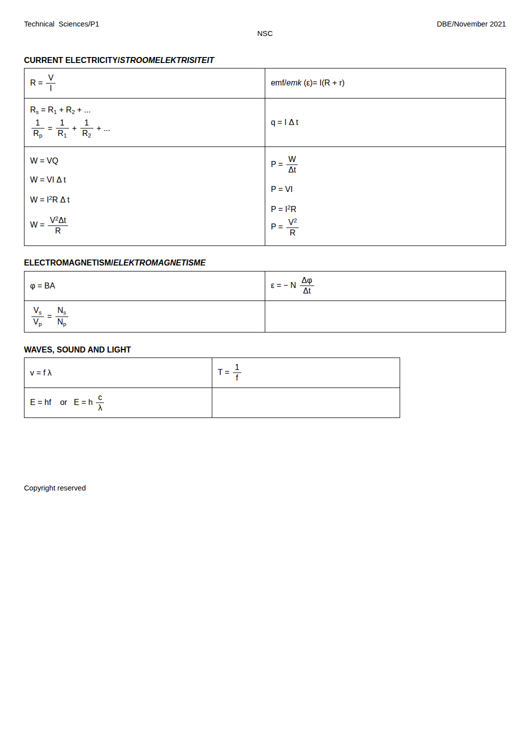Technical Sciences/P1 DBE/November 2021
NSC
CURRENT ELECTRICITY/STROOMELEKTRISITEIT
| R = V I | emf/ emk (ε)= I(R + r) |
| R s = R 1 + R 2 + ... 1 R p = 1 R 1 + 1 R 2 + ... | q = I Δ t |
| W = VQ W = VI Δ t W = I 2 R Δ t W = V 2 Δt R | P = W Δt P = VI P = I 2 R P = V 2 R |
ELECTROMAGNETISM/ELEKTROMAGNETISME
| φ = BA | ε = − N Δφ Δt |
| V s V p = N s N p | |
WAVES, SOUND AND LIGHT
| v = f λ | T = 1 f |
| E = hf or E = h c λ | |
Copyright reserved